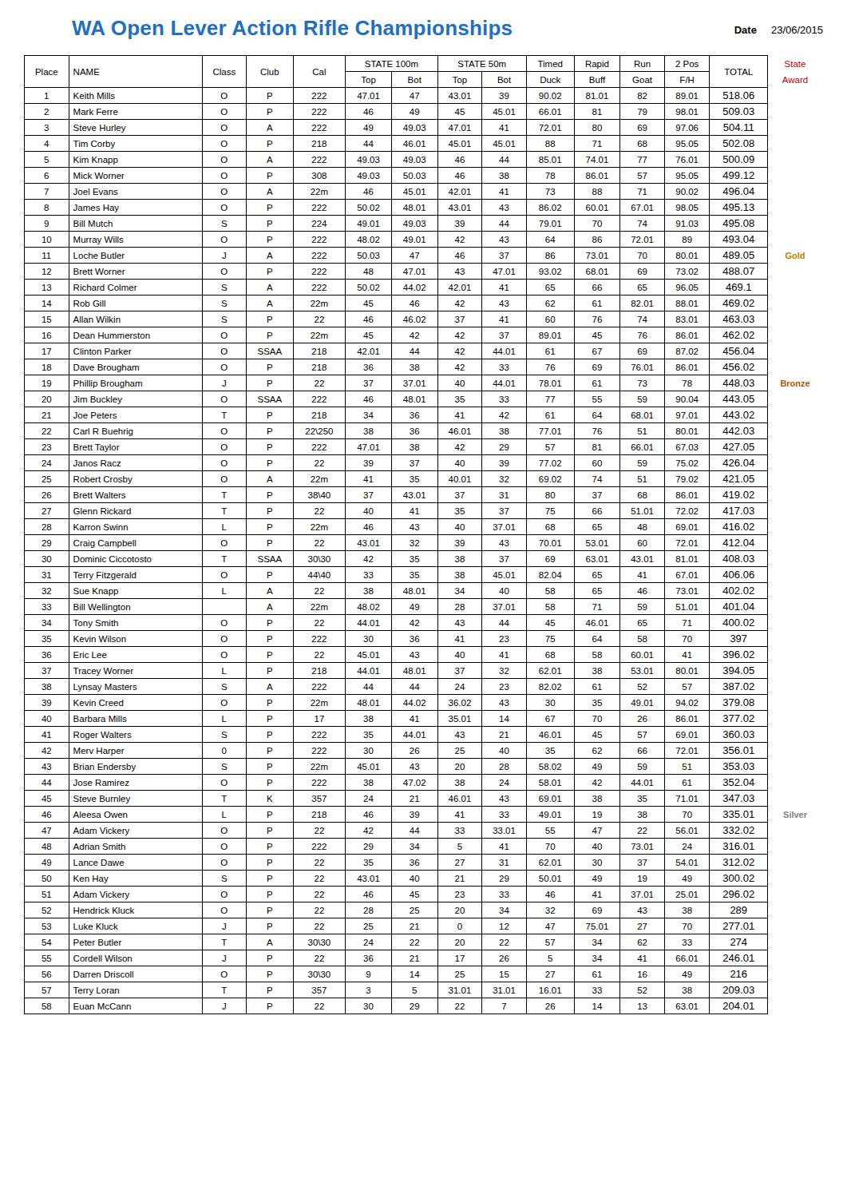WA Open Lever Action Rifle Championships
Date23/06/2015
| Place | NAME | Class | Club | Cal | STATE 100m | STATE 50m | Timed | Rapid | Run | 2 Pos | TOTAL | State |
| --- | --- | --- | --- | --- | --- | --- | --- | --- | --- | --- | --- | --- |
| Top | Bot | Top | Bot | Duck | Buff | Goat | F/H | Award |
| 1 | Keith Mills | O | P | 222 | 47.01 | 47 | 43.01 | 39 | 90.02 | 81.01 | 82 | 89.01 | 518.06 | |
| 2 | Mark Ferre | O | P | 222 | 46 | 49 | 45 | 45.01 | 66.01 | 81 | 79 | 98.01 | 509.03 | |
| 3 | Steve Hurley | O | A | 222 | 49 | 49.03 | 47.01 | 41 | 72.01 | 80 | 69 | 97.06 | 504.11 | |
| 4 | Tim Corby | O | P | 218 | 44 | 46.01 | 45.01 | 45.01 | 88 | 71 | 68 | 95.05 | 502.08 | |
| 5 | Kim Knapp | O | A | 222 | 49.03 | 49.03 | 46 | 44 | 85.01 | 74.01 | 77 | 76.01 | 500.09 | |
| 6 | Mick Worner | O | P | 308 | 49.03 | 50.03 | 46 | 38 | 78 | 86.01 | 57 | 95.05 | 499.12 | |
| 7 | Joel Evans | O | A | 22m | 46 | 45.01 | 42.01 | 41 | 73 | 88 | 71 | 90.02 | 496.04 | |
| 8 | James Hay | O | P | 222 | 50.02 | 48.01 | 43.01 | 43 | 86.02 | 60.01 | 67.01 | 98.05 | 495.13 | |
| 9 | Bill Mutch | S | P | 224 | 49.01 | 49.03 | 39 | 44 | 79.01 | 70 | 74 | 91.03 | 495.08 | |
| 10 | Murray Wills | O | P | 222 | 48.02 | 49.01 | 42 | 43 | 64 | 86 | 72.01 | 89 | 493.04 | |
| 11 | Loche Butler | J | A | 222 | 50.03 | 47 | 46 | 37 | 86 | 73.01 | 70 | 80.01 | 489.05 | Gold |
| 12 | Brett Worner | O | P | 222 | 48 | 47.01 | 43 | 47.01 | 93.02 | 68.01 | 69 | 73.02 | 488.07 | |
| 13 | Richard Colmer | S | A | 222 | 50.02 | 44.02 | 42.01 | 41 | 65 | 66 | 65 | 96.05 | 469.1 | |
| 14 | Rob Gill | S | A | 22m | 45 | 46 | 42 | 43 | 62 | 61 | 82.01 | 88.01 | 469.02 | |
| 15 | Allan Wilkin | S | P | 22 | 46 | 46.02 | 37 | 41 | 60 | 76 | 74 | 83.01 | 463.03 | |
| 16 | Dean Hummerston | O | P | 22m | 45 | 42 | 42 | 37 | 89.01 | 45 | 76 | 86.01 | 462.02 | |
| 17 | Clinton Parker | O | SSAA | 218 | 42.01 | 44 | 42 | 44.01 | 61 | 67 | 69 | 87.02 | 456.04 | |
| 18 | Dave Brougham | O | P | 218 | 36 | 38 | 42 | 33 | 76 | 69 | 76.01 | 86.01 | 456.02 | |
| 19 | Phillip Brougham | J | P | 22 | 37 | 37.01 | 40 | 44.01 | 78.01 | 61 | 73 | 78 | 448.03 | Bronze |
| 20 | Jim Buckley | O | SSAA | 222 | 46 | 48.01 | 35 | 33 | 77 | 55 | 59 | 90.04 | 443.05 | |
| 21 | Joe Peters | T | P | 218 | 34 | 36 | 41 | 42 | 61 | 64 | 68.01 | 97.01 | 443.02 | |
| 22 | Carl R Buehrig | O | P | 22\250 | 38 | 36 | 46.01 | 38 | 77.01 | 76 | 51 | 80.01 | 442.03 | |
| 23 | Brett Taylor | O | P | 222 | 47.01 | 38 | 42 | 29 | 57 | 81 | 66.01 | 67.03 | 427.05 | |
| 24 | Janos Racz | O | P | 22 | 39 | 37 | 40 | 39 | 77.02 | 60 | 59 | 75.02 | 426.04 | |
| 25 | Robert Crosby | O | A | 22m | 41 | 35 | 40.01 | 32 | 69.02 | 74 | 51 | 79.02 | 421.05 | |
| 26 | Brett Walters | T | P | 38\40 | 37 | 43.01 | 37 | 31 | 80 | 37 | 68 | 86.01 | 419.02 | |
| 27 | Glenn Rickard | T | P | 22 | 40 | 41 | 35 | 37 | 75 | 66 | 51.01 | 72.02 | 417.03 | |
| 28 | Karron Swinn | L | P | 22m | 46 | 43 | 40 | 37.01 | 68 | 65 | 48 | 69.01 | 416.02 | |
| 29 | Craig Campbell | O | P | 22 | 43.01 | 32 | 39 | 43 | 70.01 | 53.01 | 60 | 72.01 | 412.04 | |
| 30 | Dominic Ciccotosto | T | SSAA | 30\30 | 42 | 35 | 38 | 37 | 69 | 63.01 | 43.01 | 81.01 | 408.03 | |
| 31 | Terry Fitzgerald | O | P | 44\40 | 33 | 35 | 38 | 45.01 | 82.04 | 65 | 41 | 67.01 | 406.06 | |
| 32 | Sue Knapp | L | A | 22 | 38 | 48.01 | 34 | 40 | 58 | 65 | 46 | 73.01 | 402.02 | |
| 33 | Bill Wellington | | A | 22m | 48.02 | 49 | 28 | 37.01 | 58 | 71 | 59 | 51.01 | 401.04 | |
| 34 | Tony Smith | O | P | 22 | 44.01 | 42 | 43 | 44 | 45 | 46.01 | 65 | 71 | 400.02 | |
| 35 | Kevin Wilson | O | P | 222 | 30 | 36 | 41 | 23 | 75 | 64 | 58 | 70 | 397 | |
| 36 | Eric Lee | O | P | 22 | 45.01 | 43 | 40 | 41 | 68 | 58 | 60.01 | 41 | 396.02 | |
| 37 | Tracey Worner | L | P | 218 | 44.01 | 48.01 | 37 | 32 | 62.01 | 38 | 53.01 | 80.01 | 394.05 | |
| 38 | Lynsay Masters | S | A | 222 | 44 | 44 | 24 | 23 | 82.02 | 61 | 52 | 57 | 387.02 | |
| 39 | Kevin Creed | O | P | 22m | 48.01 | 44.02 | 36.02 | 43 | 30 | 35 | 49.01 | 94.02 | 379.08 | |
| 40 | Barbara Mills | L | P | 17 | 38 | 41 | 35.01 | 14 | 67 | 70 | 26 | 86.01 | 377.02 | |
| 41 | Roger Walters | S | P | 222 | 35 | 44.01 | 43 | 21 | 46.01 | 45 | 57 | 69.01 | 360.03 | |
| 42 | Merv Harper | 0 | P | 222 | 30 | 26 | 25 | 40 | 35 | 62 | 66 | 72.01 | 356.01 | |
| 43 | Brian Endersby | S | P | 22m | 45.01 | 43 | 20 | 28 | 58.02 | 49 | 59 | 51 | 353.03 | |
| 44 | Jose Ramirez | O | P | 222 | 38 | 47.02 | 38 | 24 | 58.01 | 42 | 44.01 | 61 | 352.04 | |
| 45 | Steve Burnley | T | K | 357 | 24 | 21 | 46.01 | 43 | 69.01 | 38 | 35 | 71.01 | 347.03 | |
| 46 | Aleesa Owen | L | P | 218 | 46 | 39 | 41 | 33 | 49.01 | 19 | 38 | 70 | 335.01 | Silver |
| 47 | Adam Vickery | O | P | 22 | 42 | 44 | 33 | 33.01 | 55 | 47 | 22 | 56.01 | 332.02 | |
| 48 | Adrian Smith | O | P | 222 | 29 | 34 | 5 | 41 | 70 | 40 | 73.01 | 24 | 316.01 | |
| 49 | Lance Dawe | O | P | 22 | 35 | 36 | 27 | 31 | 62.01 | 30 | 37 | 54.01 | 312.02 | |
| 50 | Ken Hay | S | P | 22 | 43.01 | 40 | 21 | 29 | 50.01 | 49 | 19 | 49 | 300.02 | |
| 51 | Adam Vickery | O | P | 22 | 46 | 45 | 23 | 33 | 46 | 41 | 37.01 | 25.01 | 296.02 | |
| 52 | Hendrick Kluck | O | P | 22 | 28 | 25 | 20 | 34 | 32 | 69 | 43 | 38 | 289 | |
| 53 | Luke Kluck | J | P | 22 | 25 | 21 | 0 | 12 | 47 | 75.01 | 27 | 70 | 277.01 | |
| 54 | Peter Butler | T | A | 30\30 | 24 | 22 | 20 | 22 | 57 | 34 | 62 | 33 | 274 | |
| 55 | Cordell Wilson | J | P | 22 | 36 | 21 | 17 | 26 | 5 | 34 | 41 | 66.01 | 246.01 | |
| 56 | Darren Driscoll | O | P | 30\30 | 9 | 14 | 25 | 15 | 27 | 61 | 16 | 49 | 216 | |
| 57 | Terry Loran | T | P | 357 | 3 | 5 | 31.01 | 31.01 | 16.01 | 33 | 52 | 38 | 209.03 | |
| 58 | Euan McCann | J | P | 22 | 30 | 29 | 22 | 7 | 26 | 14 | 13 | 63.01 | 204.01 | |